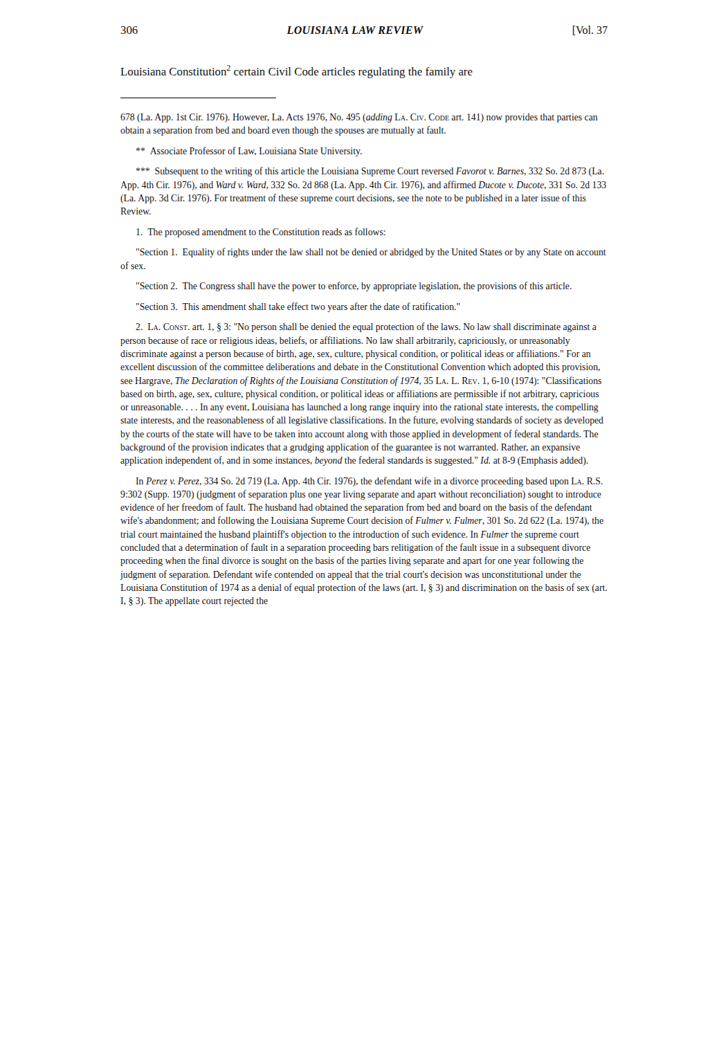306
LOUISIANA LAW REVIEW
[Vol. 37
Louisiana Constitution2 certain Civil Code articles regulating the family are
678 (La. App. 1st Cir. 1976). However, La. Acts 1976, No. 495 (adding La. Civ. Code art. 141) now provides that parties can obtain a separation from bed and board even though the spouses are mutually at fault.
** Associate Professor of Law, Louisiana State University.
*** Subsequent to the writing of this article the Louisiana Supreme Court reversed Favorot v. Barnes, 332 So. 2d 873 (La. App. 4th Cir. 1976), and Ward v. Ward, 332 So. 2d 868 (La. App. 4th Cir. 1976), and affirmed Ducote v. Ducote, 331 So. 2d 133 (La. App. 3d Cir. 1976). For treatment of these supreme court decisions, see the note to be published in a later issue of this Review.
1. The proposed amendment to the Constitution reads as follows:
"Section 1. Equality of rights under the law shall not be denied or abridged by the United States or by any State on account of sex.
"Section 2. The Congress shall have the power to enforce, by appropriate legislation, the provisions of this article.
"Section 3. This amendment shall take effect two years after the date of ratification."
2. La. Const. art. 1, § 3: "No person shall be denied the equal protection of the laws. No law shall discriminate against a person because of race or religious ideas, beliefs, or affiliations. No law shall arbitrarily, capriciously, or unreasonably discriminate against a person because of birth, age, sex, culture, physical condition, or political ideas or affiliations." For an excellent discussion of the committee deliberations and debate in the Constitutional Convention which adopted this provision, see Hargrave, The Declaration of Rights of the Louisiana Constitution of 1974, 35 La. L. Rev. 1, 6-10 (1974): "Classifications based on birth, age, sex, culture, physical condition, or political ideas or affiliations are permissible if not arbitrary, capricious or unreasonable. . . . In any event, Louisiana has launched a long range inquiry into the rational state interests, the compelling state interests, and the reasonableness of all legislative classifications. In the future, evolving standards of society as developed by the courts of the state will have to be taken into account along with those applied in development of federal standards. The background of the provision indicates that a grudging application of the guarantee is not warranted. Rather, an expansive application independent of, and in some instances, beyond the federal standards is suggested." Id. at 8-9 (Emphasis added).
In Perez v. Perez, 334 So. 2d 719 (La. App. 4th Cir. 1976), the defendant wife in a divorce proceeding based upon La. R.S. 9:302 (Supp. 1970) (judgment of separation plus one year living separate and apart without reconciliation) sought to introduce evidence of her freedom of fault. The husband had obtained the separation from bed and board on the basis of the defendant wife's abandonment; and following the Louisiana Supreme Court decision of Fulmer v. Fulmer, 301 So. 2d 622 (La. 1974), the trial court maintained the husband plaintiff's objection to the introduction of such evidence. In Fulmer the supreme court concluded that a determination of fault in a separation proceeding bars relitigation of the fault issue in a subsequent divorce proceeding when the final divorce is sought on the basis of the parties living separate and apart for one year following the judgment of separation. Defendant wife contended on appeal that the trial court's decision was unconstitutional under the Louisiana Constitution of 1974 as a denial of equal protection of the laws (art. I, § 3) and discrimination on the basis of sex (art. I, § 3). The appellate court rejected the